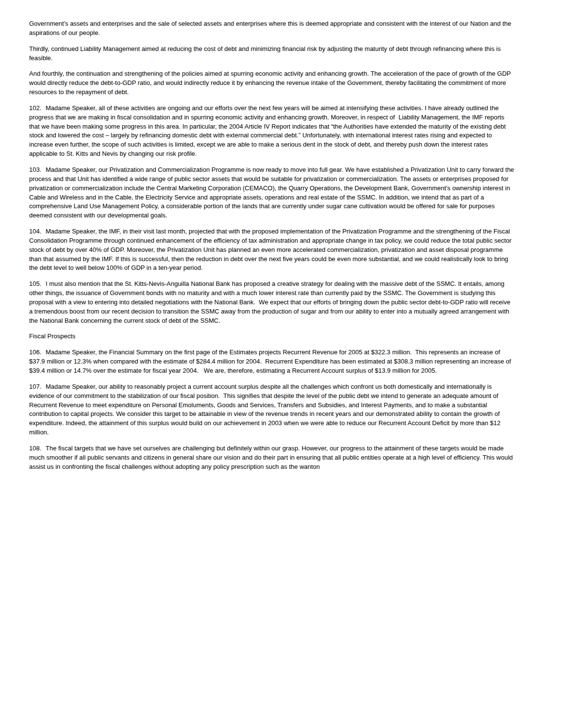Government's assets and enterprises and the sale of selected assets and enterprises where this is deemed appropriate and consistent with the interest of our Nation and the aspirations of our people.
Thirdly, continued Liability Management aimed at reducing the cost of debt and minimizing financial risk by adjusting the maturity of debt through refinancing where this is feasible.
And fourthly, the continuation and strengthening of the policies aimed at spurring economic activity and enhancing growth. The acceleration of the pace of growth of the GDP would directly reduce the debt-to-GDP ratio, and would indirectly reduce it by enhancing the revenue intake of the Government, thereby facilitating the commitment of more resources to the repayment of debt.
102. Madame Speaker, all of these activities are ongoing and our efforts over the next few years will be aimed at intensifying these activities. I have already outlined the progress that we are making in fiscal consolidation and in spurring economic activity and enhancing growth. Moreover, in respect of Liability Management, the IMF reports that we have been making some progress in this area. In particular, the 2004 Article IV Report indicates that “the Authorities have extended the maturity of the existing debt stock and lowered the cost – largely by refinancing domestic debt with external commercial debt.” Unfortunately, with international interest rates rising and expected to increase even further, the scope of such activities is limited, except we are able to make a serious dent in the stock of debt, and thereby push down the interest rates applicable to St. Kitts and Nevis by changing our risk profile.
103. Madame Speaker, our Privatization and Commercialization Programme is now ready to move into full gear. We have established a Privatization Unit to carry forward the process and that Unit has identified a wide range of public sector assets that would be suitable for privatization or commercialization. The assets or enterprises proposed for privatization or commercialization include the Central Marketing Corporation (CEMACO), the Quarry Operations, the Development Bank, Government's ownership interest in Cable and Wireless and in the Cable, the Electricity Service and appropriate assets, operations and real estate of the SSMC. In addition, we intend that as part of a comprehensive Land Use Management Policy, a considerable portion of the lands that are currently under sugar cane cultivation would be offered for sale for purposes deemed consistent with our developmental goals.
104. Madame Speaker, the IMF, in their visit last month, projected that with the proposed implementation of the Privatization Programme and the strengthening of the Fiscal Consolidation Programme through continued enhancement of the efficiency of tax administration and appropriate change in tax policy, we could reduce the total public sector stock of debt by over 40% of GDP. Moreover, the Privatization Unit has planned an even more accelerated commercialization, privatization and asset disposal programme than that assumed by the IMF. If this is successful, then the reduction in debt over the next five years could be even more substantial, and we could realistically look to bring the debt level to well below 100% of GDP in a ten-year period.
105. I must also mention that the St. Kitts-Nevis-Anguilla National Bank has proposed a creative strategy for dealing with the massive debt of the SSMC. It entails, among other things, the issuance of Government bonds with no maturity and with a much lower interest rate than currently paid by the SSMC. The Government is studying this proposal with a view to entering into detailed negotiations with the National Bank. We expect that our efforts of bringing down the public sector debt-to-GDP ratio will receive a tremendous boost from our recent decision to transition the SSMC away from the production of sugar and from our ability to enter into a mutually agreed arrangement with the National Bank concerning the current stock of debt of the SSMC.
Fiscal Prospects
106. Madame Speaker, the Financial Summary on the first page of the Estimates projects Recurrent Revenue for 2005 at $322.3 million. This represents an increase of $37.9 million or 12.3% when compared with the estimate of $284.4 million for 2004. Recurrent Expenditure has been estimated at $308.3 million representing an increase of $39.4 million or 14.7% over the estimate for fiscal year 2004. We are, therefore, estimating a Recurrent Account surplus of $13.9 million for 2005.
107. Madame Speaker, our ability to reasonably project a current account surplus despite all the challenges which confront us both domestically and internationally is evidence of our commitment to the stabilization of our fiscal position. This signifies that despite the level of the public debt we intend to generate an adequate amount of Recurrent Revenue to meet expenditure on Personal Emoluments, Goods and Services, Transfers and Subsidies, and Interest Payments, and to make a substantial contribution to capital projects. We consider this target to be attainable in view of the revenue trends in recent years and our demonstrated ability to contain the growth of expenditure. Indeed, the attainment of this surplus would build on our achievement in 2003 when we were able to reduce our Recurrent Account Deficit by more than $12 million.
108. The fiscal targets that we have set ourselves are challenging but definitely within our grasp. However, our progress to the attainment of these targets would be made much smoother if all public servants and citizens in general share our vision and do their part in ensuring that all public entities operate at a high level of efficiency. This would assist us in confronting the fiscal challenges without adopting any policy prescription such as the wanton